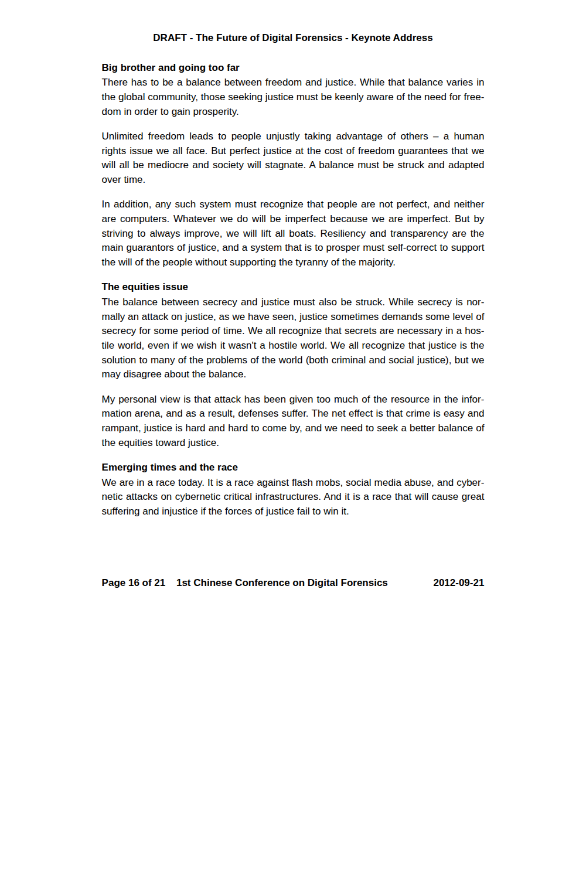DRAFT - The Future of Digital Forensics - Keynote Address
Big brother and going too far
There has to be a balance between freedom and justice. While that balance varies in the global community, those seeking justice must be keenly aware of the need for freedom in order to gain prosperity.
Unlimited freedom leads to people unjustly taking advantage of others – a human rights issue we all face. But perfect justice at the cost of freedom guarantees that we will all be mediocre and society will stagnate. A balance must be struck and adapted over time.
In addition, any such system must recognize that people are not perfect, and neither are computers. Whatever we do will be imperfect because we are imperfect. But by striving to always improve, we will lift all boats. Resiliency and transparency are the main guarantors of justice, and a system that is to prosper must self-correct to support the will of the people without supporting the tyranny of the majority.
The equities issue
The balance between secrecy and justice must also be struck. While secrecy is normally an attack on justice, as we have seen, justice sometimes demands some level of secrecy for some period of time. We all recognize that secrets are necessary in a hostile world, even if we wish it wasn't a hostile world. We all recognize that justice is the solution to many of the problems of the world (both criminal and social justice), but we may disagree about the balance.
My personal view is that attack has been given too much of the resource in the information arena, and as a result, defenses suffer. The net effect is that crime is easy and rampant, justice is hard and hard to come by, and we need to seek a better balance of the equities toward justice.
Emerging times and the race
We are in a race today. It is a race against flash mobs, social media abuse, and cybernetic attacks on cybernetic critical infrastructures. And it is a race that will cause great suffering and injustice if the forces of justice fail to win it.
Page 16 of 21 1st Chinese Conference on Digital Forensics 2012-09-21